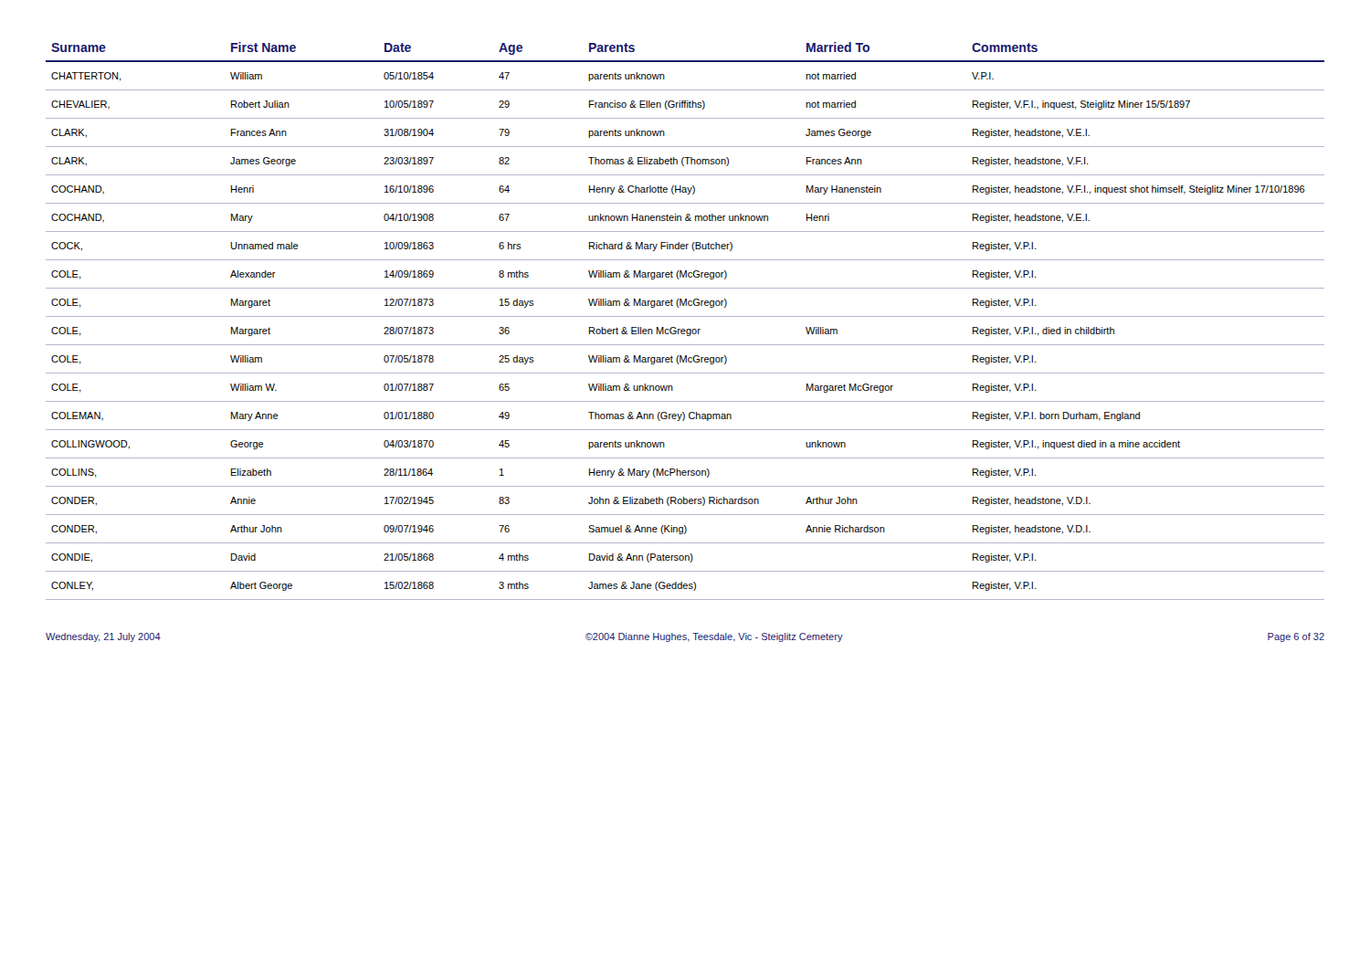| Surname | First Name | Date | Age | Parents | Married To | Comments |
| --- | --- | --- | --- | --- | --- | --- |
| CHATTERTON, | William | 05/10/1854 | 47 | parents unknown | not married | V.P.I. |
| CHEVALIER, | Robert Julian | 10/05/1897 | 29 | Franciso & Ellen (Griffiths) | not married | Register, V.F.I., inquest, Steiglitz Miner 15/5/1897 |
| CLARK, | Frances Ann | 31/08/1904 | 79 | parents unknown | James George | Register, headstone, V.E.I. |
| CLARK, | James George | 23/03/1897 | 82 | Thomas & Elizabeth (Thomson) | Frances Ann | Register, headstone, V.F.I. |
| COCHAND, | Henri | 16/10/1896 | 64 | Henry & Charlotte (Hay) | Mary Hanenstein | Register, headstone, V.F.I., inquest shot himself, Steiglitz Miner 17/10/1896 |
| COCHAND, | Mary | 04/10/1908 | 67 | unknown Hanenstein & mother unknown | Henri | Register, headstone, V.E.I. |
| COCK, | Unnamed male | 10/09/1863 | 6 hrs | Richard & Mary Finder (Butcher) | | Register, V.P.I. |
| COLE, | Alexander | 14/09/1869 | 8 mths | William & Margaret (McGregor) | | Register, V.P.I. |
| COLE, | Margaret | 12/07/1873 | 15 days | William & Margaret (McGregor) | | Register, V.P.I. |
| COLE, | Margaret | 28/07/1873 | 36 | Robert & Ellen McGregor | William | Register, V.P.I., died in childbirth |
| COLE, | William | 07/05/1878 | 25 days | William & Margaret (McGregor) | | Register, V.P.I. |
| COLE, | William W. | 01/07/1887 | 65 | William & unknown | Margaret McGregor | Register, V.P.I. |
| COLEMAN, | Mary Anne | 01/01/1880 | 49 | Thomas & Ann (Grey) Chapman | | Register, V.P.I. born Durham, England |
| COLLINGWOOD, | George | 04/03/1870 | 45 | parents unknown | unknown | Register, V.P.I., inquest died in a mine accident |
| COLLINS, | Elizabeth | 28/11/1864 | 1 | Henry & Mary (McPherson) | | Register, V.P.I. |
| CONDER, | Annie | 17/02/1945 | 83 | John & Elizabeth (Robers) Richardson | Arthur John | Register, headstone, V.D.I. |
| CONDER, | Arthur John | 09/07/1946 | 76 | Samuel & Anne (King) | Annie Richardson | Register, headstone, V.D.I. |
| CONDIE, | David | 21/05/1868 | 4 mths | David & Ann (Paterson) | | Register, V.P.I. |
| CONLEY, | Albert George | 15/02/1868 | 3 mths | James & Jane (Geddes) | | Register, V.P.I. |
Wednesday, 21 July 2004
©2004 Dianne Hughes, Teesdale, Vic - Steiglitz Cemetery
Page 6 of 32